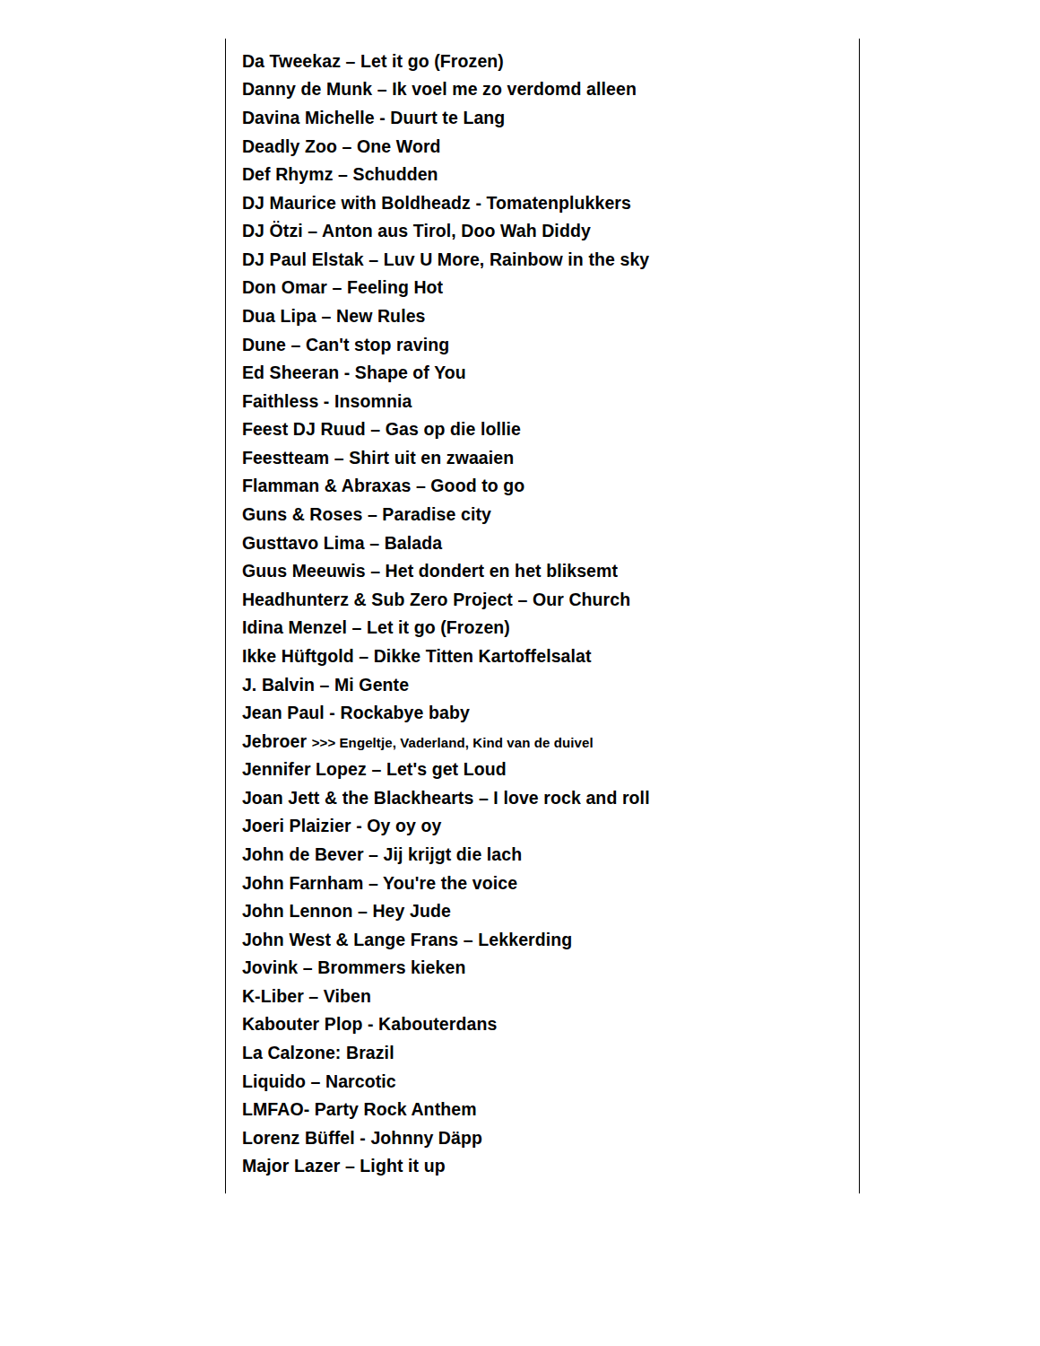Da Tweekaz – Let it go (Frozen)
Danny de Munk – Ik voel me zo verdomd alleen
Davina Michelle - Duurt te Lang
Deadly Zoo – One Word
Def Rhymz – Schudden
DJ Maurice with Boldheadz - Tomatenplukkers
DJ Ötzi – Anton aus Tirol, Doo Wah Diddy
DJ Paul Elstak – Luv U More, Rainbow in the sky
Don Omar – Feeling Hot
Dua Lipa – New Rules
Dune – Can't stop raving
Ed Sheeran - Shape of You
Faithless - Insomnia
Feest DJ Ruud – Gas op die lollie
Feestteam – Shirt uit en zwaaien
Flamman & Abraxas – Good to go
Guns & Roses – Paradise city
Gusttavo Lima – Balada
Guus Meeuwis – Het dondert en het bliksemt
Headhunterz & Sub Zero Project – Our Church
Idina Menzel – Let it go (Frozen)
Ikke Hüftgold – Dikke Titten Kartoffelsalat
J. Balvin – Mi Gente
Jean Paul - Rockabye baby
Jebroer >>> Engeltje, Vaderland, Kind van de duivel
Jennifer Lopez – Let's get Loud
Joan Jett & the Blackhearts – I love rock and roll
Joeri Plaizier - Oy oy oy
John de Bever – Jij krijgt die lach
John Farnham – You're the voice
John Lennon – Hey Jude
John West & Lange Frans – Lekkerding
Jovink – Brommers kieken
K-Liber – Viben
Kabouter Plop - Kabouterdans
La Calzone: Brazil
Liquido – Narcotic
LMFAO- Party Rock Anthem
Lorenz Büffel - Johnny Däpp
Major Lazer – Light it up